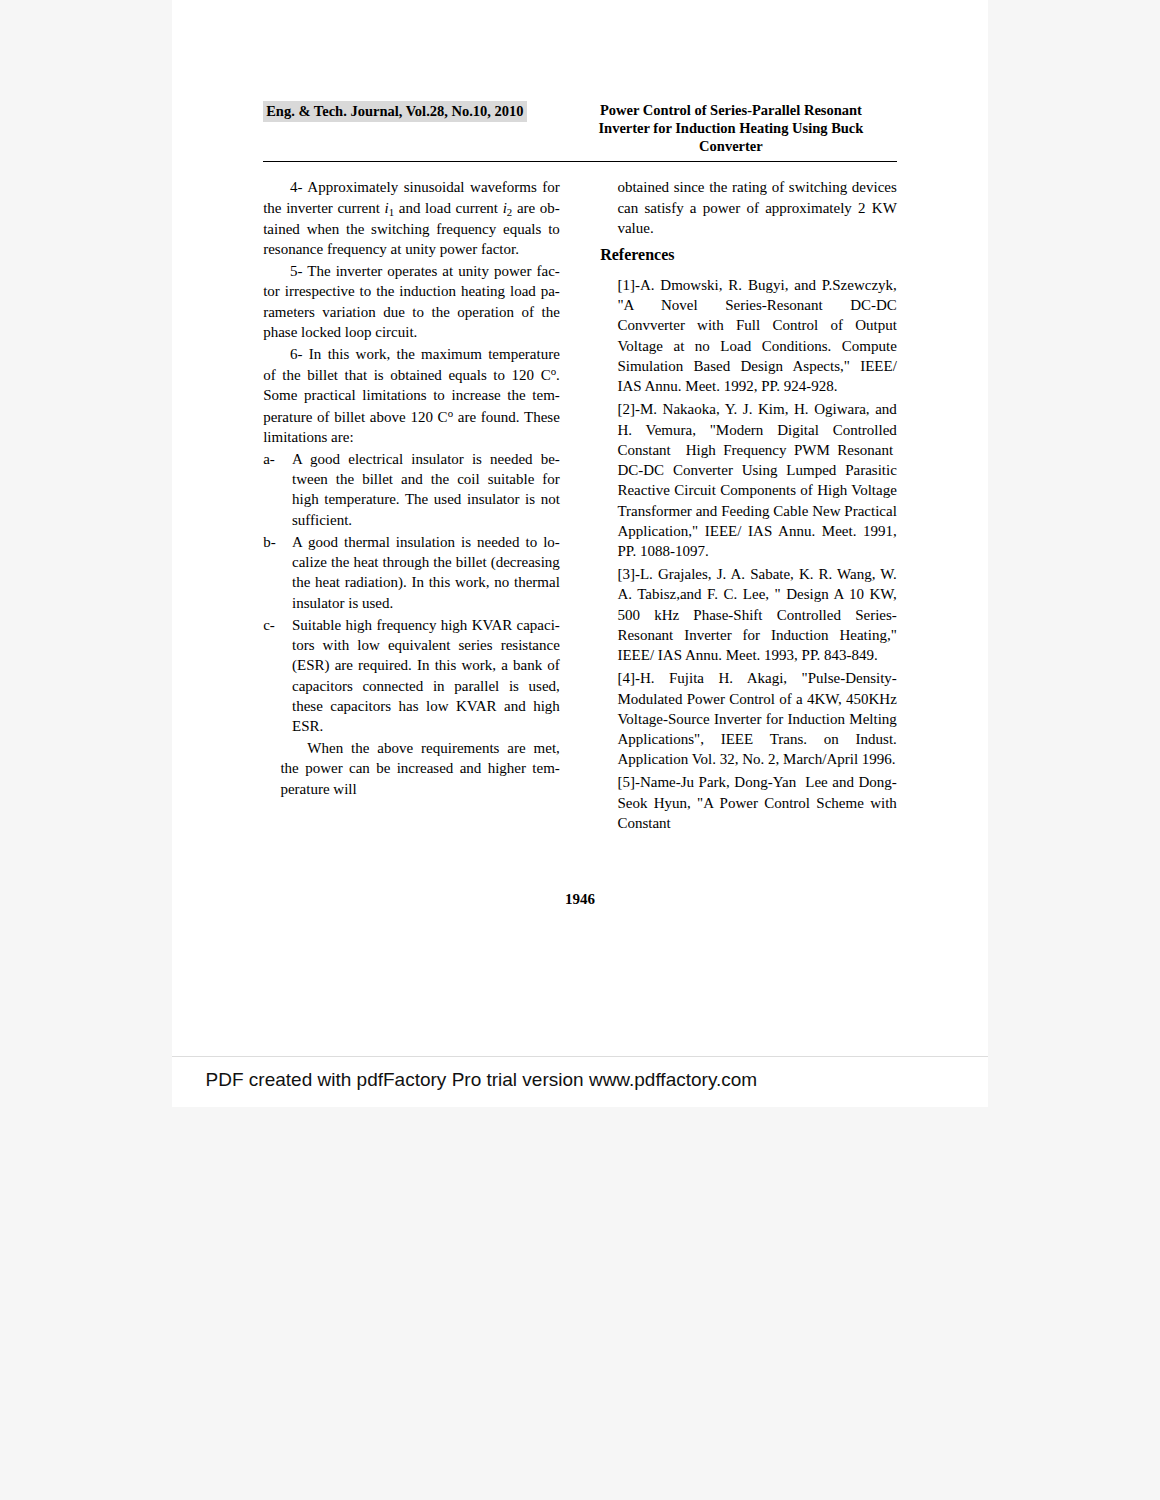Eng. & Tech. Journal, Vol.28, No.10, 2010
Power Control of Series-Parallel Resonant
Inverter for Induction Heating Using Buck
Converter
4- Approximately sinusoidal waveforms for the inverter current i1 and load current i2 are obtained when the switching frequency equals to resonance frequency at unity power factor.
5- The inverter operates at unity power factor irrespective to the induction heating load parameters variation due to the operation of the phase locked loop circuit.
6- In this work, the maximum temperature of the billet that is obtained equals to 120 Co. Some practical limitations to increase the temperature of billet above 120 Co are found. These limitations are:
a-A good electrical insulator is needed between the billet and the coil suitable for high temperature. The used insulator is not sufficient.
b-A good thermal insulation is needed to localize the heat through the billet (decreasing the heat radiation). In this work, no thermal insulator is used.
c-Suitable high frequency high KVAR capacitors with low equivalent series resistance (ESR) are required. In this work, a bank of capacitors connected in parallel is used, these capacitors has low KVAR and high ESR.
When the above requirements are met, the power can be increased and higher temperature will
obtained since the rating of switching devices can satisfy a power of approximately 2 KW value.
References
[1]-A. Dmowski, R. Bugyi, and P.Szewczyk, "A Novel Series-Resonant DC-DC Convverter with Full Control of Output Voltage at no Load Conditions. Compute Simulation Based Design Aspects," IEEE/ IAS Annu. Meet. 1992, PP. 924-928.
[2]-M. Nakaoka, Y. J. Kim, H. Ogiwara, and H. Vemura, "Modern Digital Controlled Constant High Frequency PWM Resonant DC-DC Converter Using Lumped Parasitic Reactive Circuit Components of High Voltage Transformer and Feeding Cable New Practical Application," IEEE/ IAS Annu. Meet. 1991, PP. 1088-1097.
[3]-L. Grajales, J. A. Sabate, K. R. Wang, W. A. Tabisz,and F. C. Lee, " Design A 10 KW, 500 kHz Phase-Shift Controlled Series-Resonant Inverter for Induction Heating," IEEE/ IAS Annu. Meet. 1993, PP. 843-849.
[4]-H. Fujita H. Akagi, "Pulse-Density-Modulated Power Control of a 4KW, 450KHz Voltage-Source Inverter for Induction Melting Applications", IEEE Trans. on Indust. Application Vol. 32, No. 2, March/April 1996.
[5]-Name-Ju Park, Dong-Yan Lee and Dong-Seok Hyun, "A Power Control Scheme with Constant
1946
PDF created with pdfFactory Pro trial version www.pdffactory.com